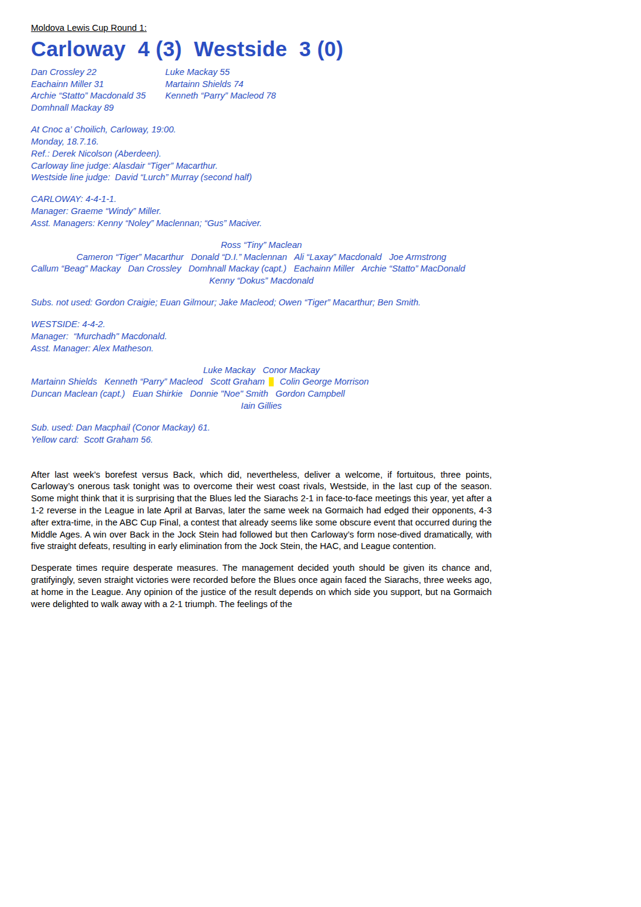Moldova Lewis Cup Round 1:
Carloway 4 (3) Westside 3 (0)
| Dan Crossley 22 | Luke Mackay 55 |
| Eachainn Miller 31 | Martainn Shields 74 |
| Archie “Statto” Macdonald 35 | Kenneth “Parry” Macleod 78 |
| Domhnall Mackay 89 | |
At Cnoc a’ Choilich, Carloway, 19:00.
Monday, 18.7.16.
Ref.: Derek Nicolson (Aberdeen).
Carloway line judge: Alasdair “Tiger” Macarthur.
Westside line judge: David “Lurch” Murray (second half)
CARLOWAY: 4-4-1-1.
Manager: Graeme “Windy” Miller.
Asst. Managers: Kenny “Noley” Maclennan; “Gus” Maciver.
Ross “Tiny” Maclean
Cameron “Tiger” Macarthur Donald “D.I.” Maclennan Ali “Laxay” Macdonald Joe Armstrong
Callum “Beag” Mackay Dan Crossley Domhnall Mackay (capt.) Eachainn Miller Archie “Statto” MacDonald
Kenny “Dokus” Macdonald
Subs. not used: Gordon Craigie; Euan Gilmour; Jake Macleod; Owen “Tiger” Macarthur; Ben Smith.
WESTSIDE: 4-4-2.
Manager: “Murchadh" Macdonald.
Asst. Manager: Alex Matheson.
Luke Mackay Conor Mackay
Martainn Shields Kenneth “Parry” Macleod Scott Graham Colin George Morrison
Duncan Maclean (capt.) Euan Shirkie Donnie "Noe" Smith Gordon Campbell
Iain Gillies
Sub. used: Dan Macphail (Conor Mackay) 61.
Yellow card: Scott Graham 56.
After last week’s borefest versus Back, which did, nevertheless, deliver a welcome, if fortuitous, three points, Carloway’s onerous task tonight was to overcome their west coast rivals, Westside, in the last cup of the season. Some might think that it is surprising that the Blues led the Siarachs 2-1 in face-to-face meetings this year, yet after a 1-2 reverse in the League in late April at Barvas, later the same week na Gormaich had edged their opponents, 4-3 after extra-time, in the ABC Cup Final, a contest that already seems like some obscure event that occurred during the Middle Ages. A win over Back in the Jock Stein had followed but then Carloway’s form nose-dived dramatically, with five straight defeats, resulting in early elimination from the Jock Stein, the HAC, and League contention.
Desperate times require desperate measures. The management decided youth should be given its chance and, gratifyingly, seven straight victories were recorded before the Blues once again faced the Siarachs, three weeks ago, at home in the League. Any opinion of the justice of the result depends on which side you support, but na Gormaich were delighted to walk away with a 2-1 triumph. The feelings of the